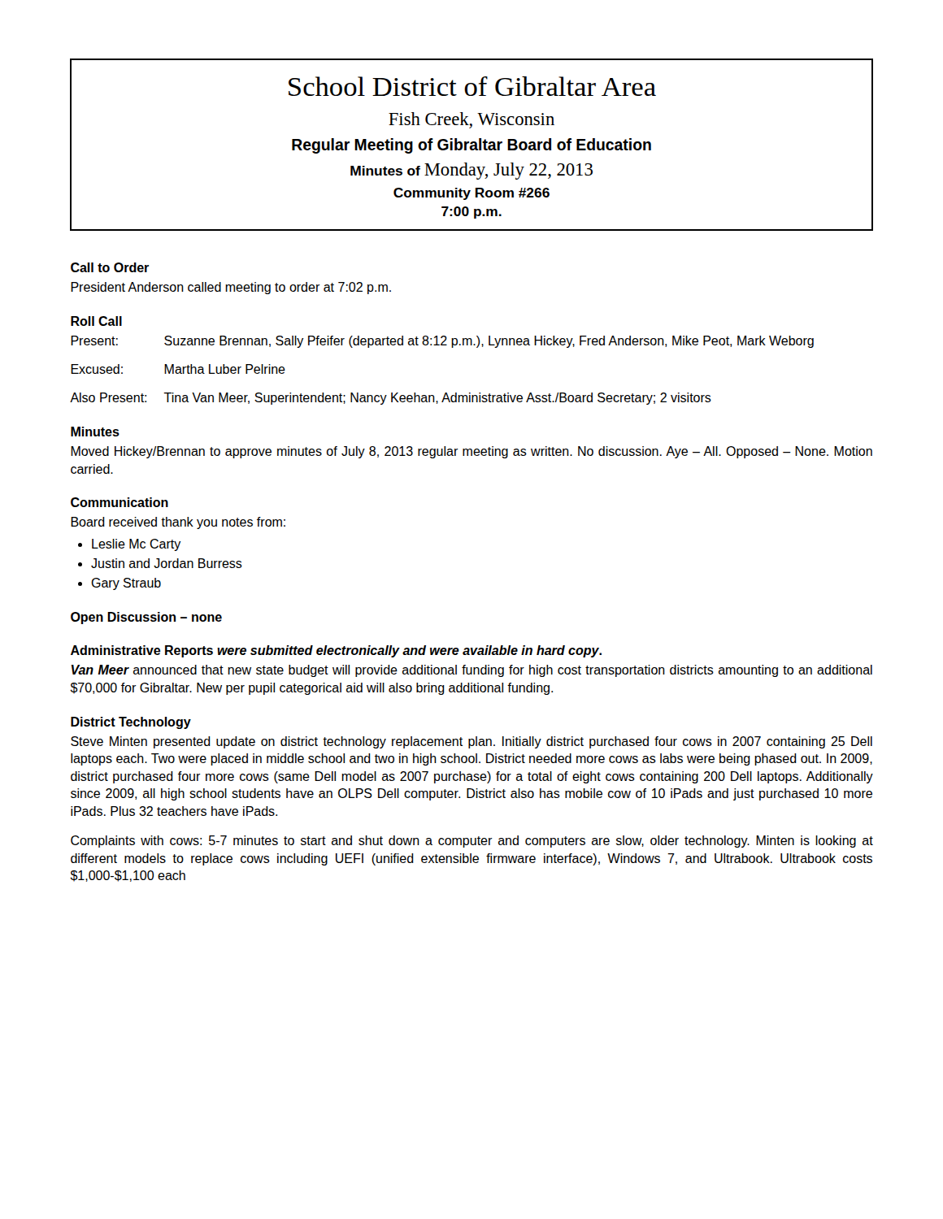School District of Gibraltar Area
Fish Creek, Wisconsin
Regular Meeting of Gibraltar Board of Education
Minutes of Monday, July 22, 2013
Community Room #266
7:00 p.m.
Call to Order
President Anderson called meeting to order at 7:02 p.m.
Roll Call
Present:
Suzanne Brennan, Sally Pfeifer (departed at 8:12 p.m.), Lynnea Hickey, Fred Anderson, Mike Peot, Mark Weborg
Excused:
Martha Luber Pelrine
Also Present:
Tina Van Meer, Superintendent; Nancy Keehan, Administrative Asst./Board Secretary; 2 visitors
Minutes
Moved Hickey/Brennan to approve minutes of July 8, 2013 regular meeting as written. No discussion. Aye – All. Opposed – None. Motion carried.
Communication
Board received thank you notes from:
Leslie Mc Carty
Justin and Jordan Burress
Gary Straub
Open Discussion – none
Administrative Reports were submitted electronically and were available in hard copy.
Van Meer announced that new state budget will provide additional funding for high cost transportation districts amounting to an additional $70,000 for Gibraltar. New per pupil categorical aid will also bring additional funding.
District Technology
Steve Minten presented update on district technology replacement plan. Initially district purchased four cows in 2007 containing 25 Dell laptops each. Two were placed in middle school and two in high school. District needed more cows as labs were being phased out. In 2009, district purchased four more cows (same Dell model as 2007 purchase) for a total of eight cows containing 200 Dell laptops. Additionally since 2009, all high school students have an OLPS Dell computer. District also has mobile cow of 10 iPads and just purchased 10 more iPads. Plus 32 teachers have iPads.
Complaints with cows: 5-7 minutes to start and shut down a computer and computers are slow, older technology. Minten is looking at different models to replace cows including UEFI (unified extensible firmware interface), Windows 7, and Ultrabook. Ultrabook costs $1,000-$1,100 each